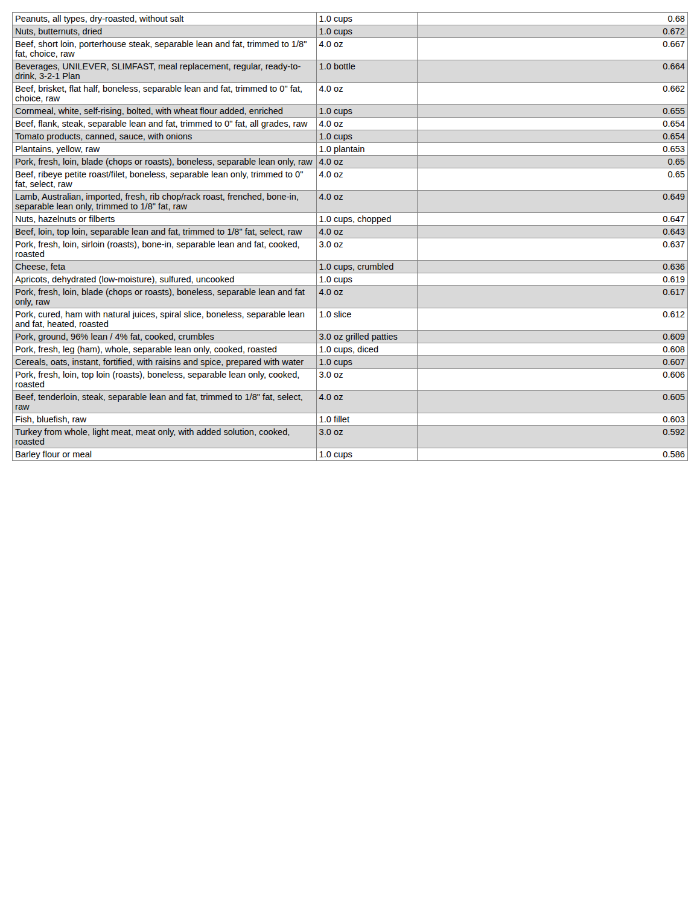| Peanuts, all types, dry-roasted, without salt | 1.0 cups | 0.68 |
| Nuts, butternuts, dried | 1.0 cups | 0.672 |
| Beef, short loin, porterhouse steak, separable lean and fat, trimmed to 1/8" fat, choice, raw | 4.0 oz | 0.667 |
| Beverages, UNILEVER, SLIMFAST, meal replacement, regular, ready-to-drink, 3-2-1 Plan | 1.0 bottle | 0.664 |
| Beef, brisket, flat half, boneless, separable lean and fat, trimmed to 0" fat, choice, raw | 4.0 oz | 0.662 |
| Cornmeal, white, self-rising, bolted, with wheat flour added, enriched | 1.0 cups | 0.655 |
| Beef, flank, steak, separable lean and fat, trimmed to 0" fat, all grades, raw | 4.0 oz | 0.654 |
| Tomato products, canned, sauce, with onions | 1.0 cups | 0.654 |
| Plantains, yellow, raw | 1.0 plantain | 0.653 |
| Pork, fresh, loin, blade (chops or roasts), boneless, separable lean only, raw | 4.0 oz | 0.65 |
| Beef, ribeye petite roast/filet, boneless, separable lean only, trimmed to 0" fat, select, raw | 4.0 oz | 0.65 |
| Lamb, Australian, imported, fresh, rib chop/rack roast, frenched, bone-in, separable lean only, trimmed to 1/8" fat, raw | 4.0 oz | 0.649 |
| Nuts, hazelnuts or filberts | 1.0 cups, chopped | 0.647 |
| Beef, loin, top loin, separable lean and fat, trimmed to 1/8" fat, select, raw | 4.0 oz | 0.643 |
| Pork, fresh, loin, sirloin (roasts), bone-in, separable lean and fat, cooked, roasted | 3.0 oz | 0.637 |
| Cheese, feta | 1.0 cups, crumbled | 0.636 |
| Apricots, dehydrated (low-moisture), sulfured, uncooked | 1.0 cups | 0.619 |
| Pork, fresh, loin, blade (chops or roasts), boneless, separable lean and fat only, raw | 4.0 oz | 0.617 |
| Pork, cured, ham with natural juices, spiral slice, boneless, separable lean and fat, heated, roasted | 1.0 slice | 0.612 |
| Pork, ground, 96% lean / 4% fat, cooked, crumbles | 3.0 oz grilled patties | 0.609 |
| Pork, fresh, leg (ham), whole, separable lean only, cooked, roasted | 1.0 cups, diced | 0.608 |
| Cereals, oats, instant, fortified, with raisins and spice, prepared with water | 1.0 cups | 0.607 |
| Pork, fresh, loin, top loin (roasts), boneless, separable lean only, cooked, roasted | 3.0 oz | 0.606 |
| Beef, tenderloin, steak, separable lean and fat, trimmed to 1/8" fat, select, raw | 4.0 oz | 0.605 |
| Fish, bluefish, raw | 1.0 fillet | 0.603 |
| Turkey from whole, light meat, meat only, with added solution, cooked, roasted | 3.0 oz | 0.592 |
| Barley flour or meal | 1.0 cups | 0.586 |